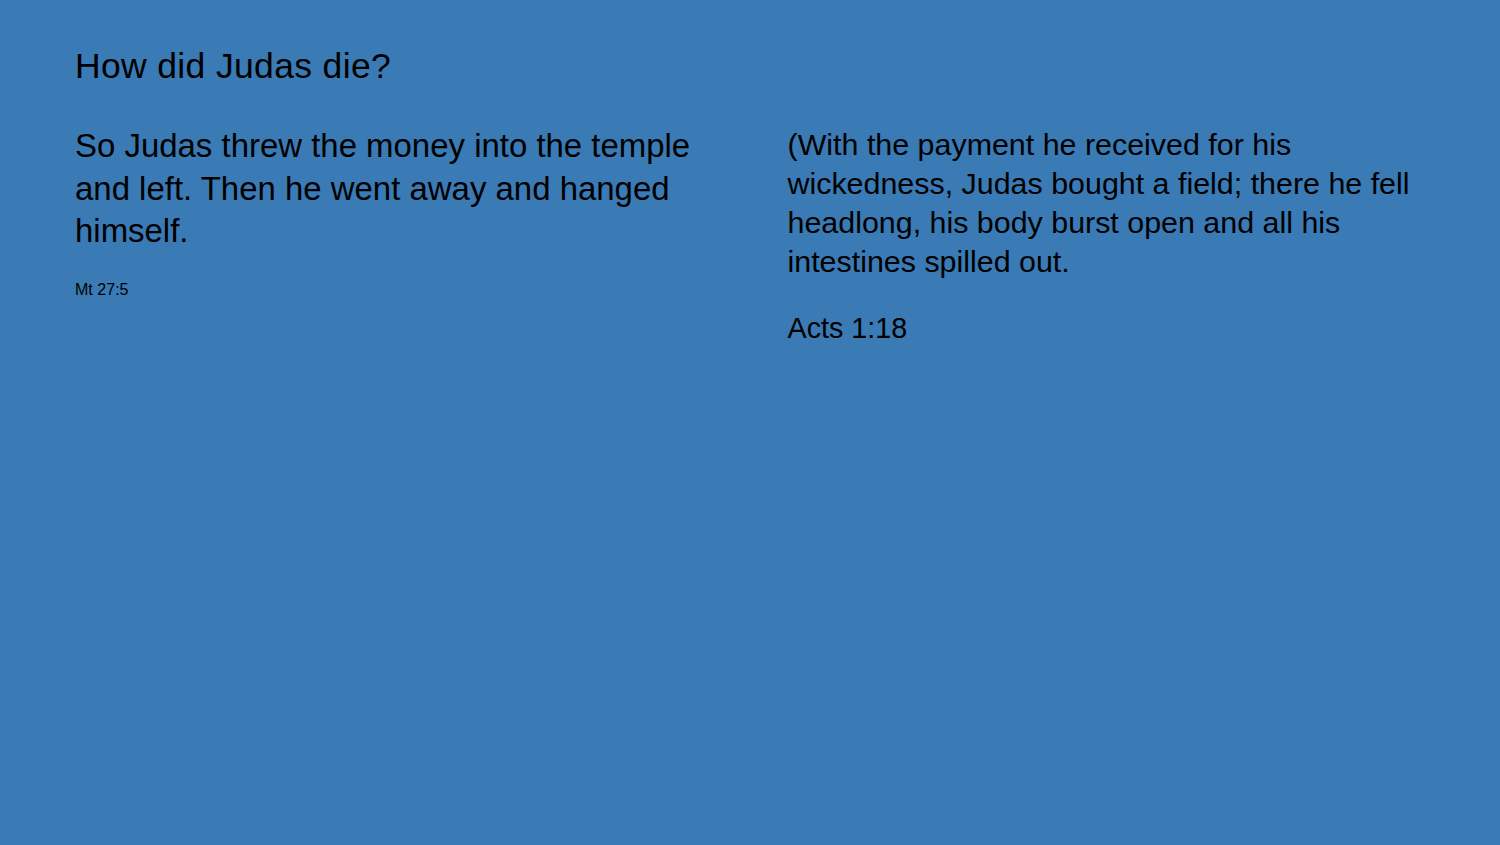How did Judas die?
So Judas threw the money into the temple and left. Then he went away and hanged himself.
Mt 27:5
(With the payment he received for his wickedness, Judas bought a field; there he fell headlong, his body burst open and all his intestines spilled out.
Acts 1:18